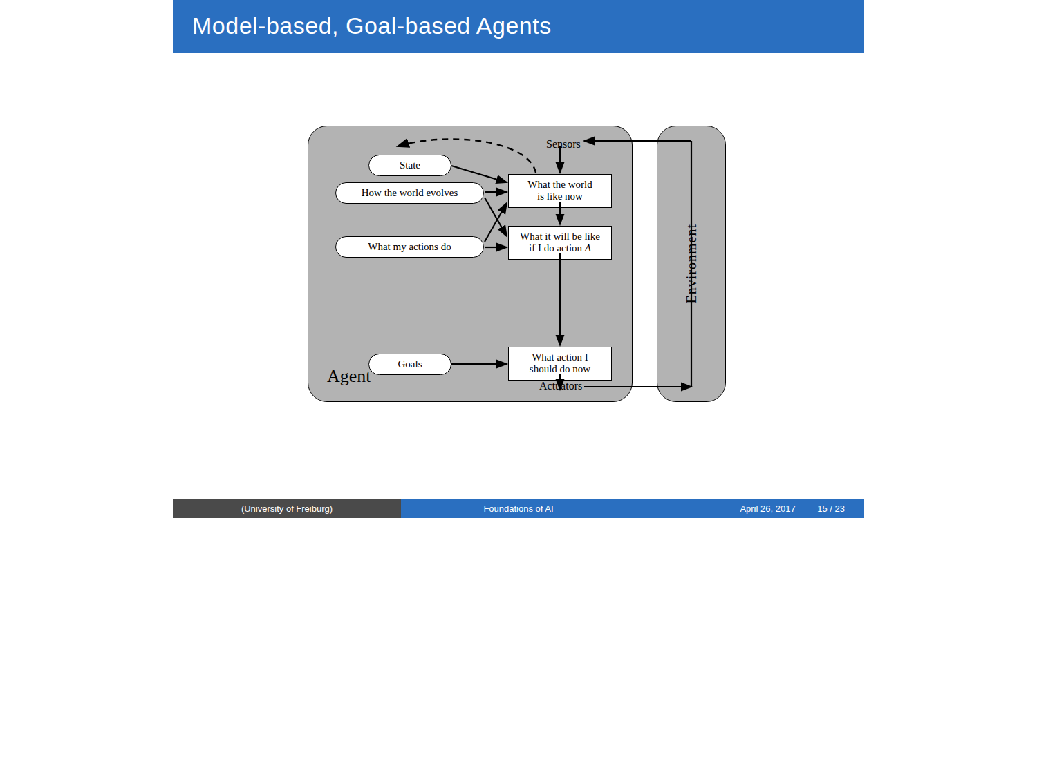Model-based, Goal-based Agents
Environment
Agent
Sensors
Actuators
State
How the world evolves
What my actions do
Goals
What the world
is like now
What it will be like
if I do action A
What action I
should do now
(University of Freiburg)
Foundations of AI
April 26, 2017 15 / 23